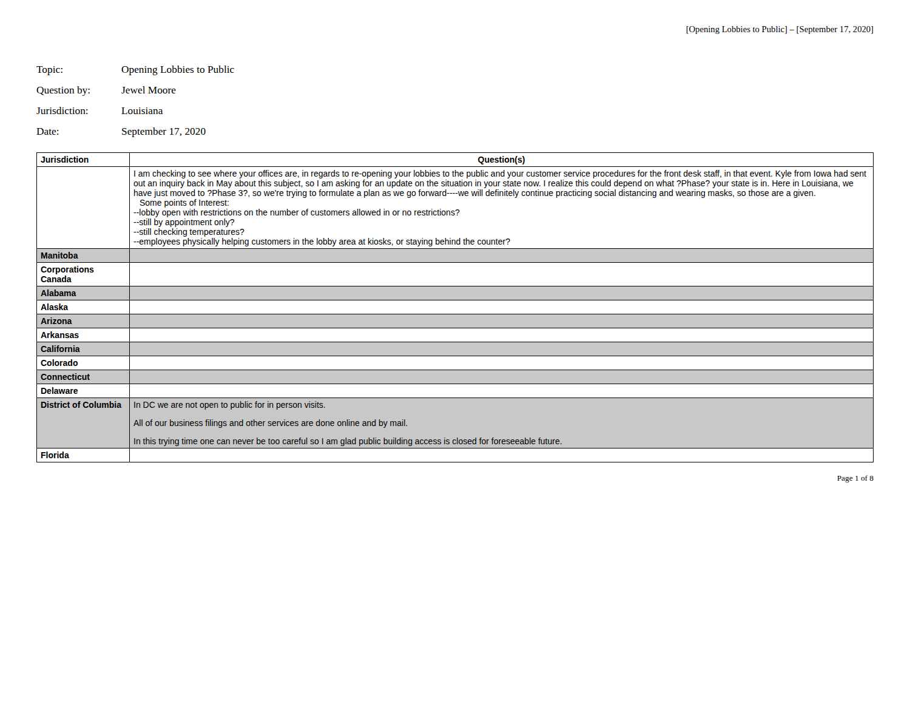[Opening Lobbies to Public] – [September 17, 2020]
Topic:
Opening Lobbies to Public
Question by:
Jewel Moore
Jurisdiction:
Louisiana
Date:
September 17, 2020
| Jurisdiction | Question(s) |
| --- | --- |
| | I am checking to see where your offices are, in regards to re-opening your lobbies to the public and your customer service procedures for the front desk staff, in that event. Kyle from Iowa had sent out an inquiry back in May about this subject, so I am asking for an update on the situation in your state now. I realize this could depend on what ?Phase? your state is in. Here in Louisiana, we have just moved to ?Phase 3?, so we're trying to formulate a plan as we go forward----we will definitely continue practicing social distancing and wearing masks, so those are a given. Some points of Interest: --lobby open with restrictions on the number of customers allowed in or no restrictions? --still by appointment only? --still checking temperatures? --employees physically helping customers in the lobby area at kiosks, or staying behind the counter? |
| Manitoba | |
| Corporations Canada | |
| Alabama | |
| Alaska | |
| Arizona | |
| Arkansas | |
| California | |
| Colorado | |
| Connecticut | |
| Delaware | |
| District of Columbia | In DC we are not open to public for in person visits. All of our business filings and other services are done online and by mail. In this trying time one can never be too careful so I am glad public building access is closed for foreseeable future. |
| Florida | |
Page 1 of 8